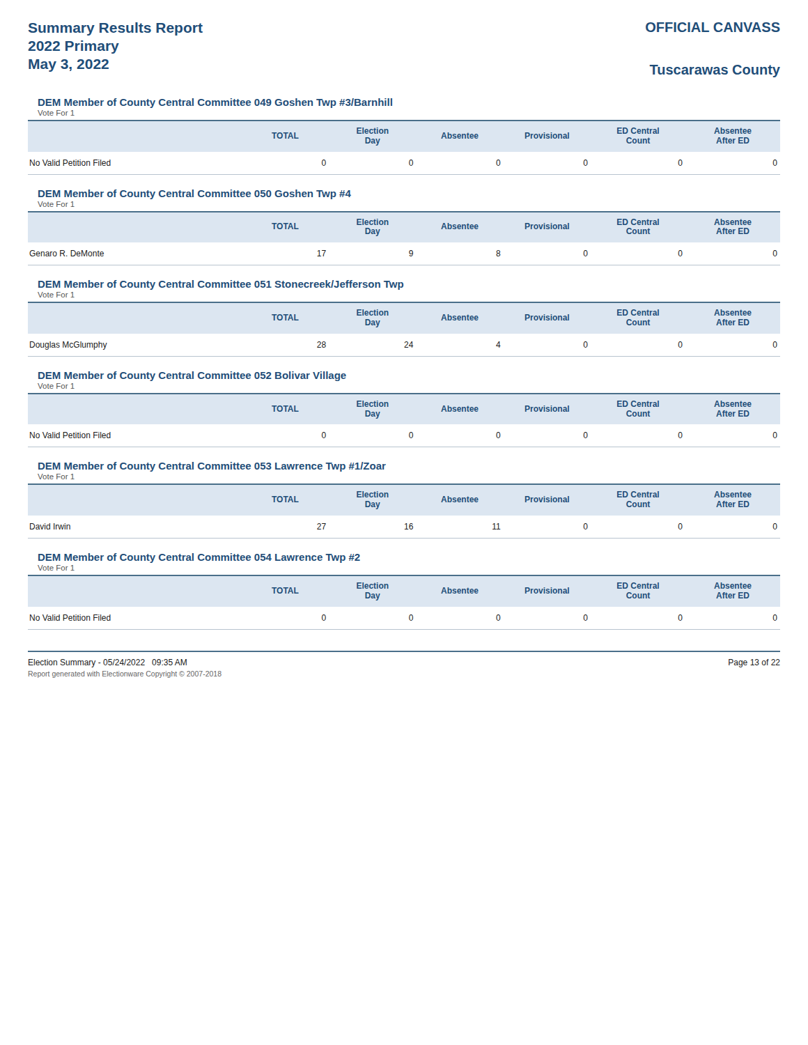Summary Results Report
2022 Primary
May 3, 2022
OFFICIAL CANVASS
Tuscarawas County
DEM Member of County Central Committee 049 Goshen Twp #3/Barnhill
Vote For 1
| | TOTAL | Election Day | Absentee | Provisional | ED Central Count | Absentee After ED |
| --- | --- | --- | --- | --- | --- | --- |
| No Valid Petition Filed | 0 | 0 | 0 | 0 | 0 | 0 |
DEM Member of County Central Committee 050 Goshen Twp #4
Vote For 1
| | TOTAL | Election Day | Absentee | Provisional | ED Central Count | Absentee After ED |
| --- | --- | --- | --- | --- | --- | --- |
| Genaro R. DeMonte | 17 | 9 | 8 | 0 | 0 | 0 |
DEM Member of County Central Committee 051 Stonecreek/Jefferson Twp
Vote For 1
| | TOTAL | Election Day | Absentee | Provisional | ED Central Count | Absentee After ED |
| --- | --- | --- | --- | --- | --- | --- |
| Douglas McGlumphy | 28 | 24 | 4 | 0 | 0 | 0 |
DEM Member of County Central Committee 052 Bolivar Village
Vote For 1
| | TOTAL | Election Day | Absentee | Provisional | ED Central Count | Absentee After ED |
| --- | --- | --- | --- | --- | --- | --- |
| No Valid Petition Filed | 0 | 0 | 0 | 0 | 0 | 0 |
DEM Member of County Central Committee 053 Lawrence Twp #1/Zoar
Vote For 1
| | TOTAL | Election Day | Absentee | Provisional | ED Central Count | Absentee After ED |
| --- | --- | --- | --- | --- | --- | --- |
| David Irwin | 27 | 16 | 11 | 0 | 0 | 0 |
DEM Member of County Central Committee 054 Lawrence Twp #2
Vote For 1
| | TOTAL | Election Day | Absentee | Provisional | ED Central Count | Absentee After ED |
| --- | --- | --- | --- | --- | --- | --- |
| No Valid Petition Filed | 0 | 0 | 0 | 0 | 0 | 0 |
Election Summary - 05/24/2022 09:35 AM
Report generated with Electionware Copyright © 2007-2018
Page 13 of 22